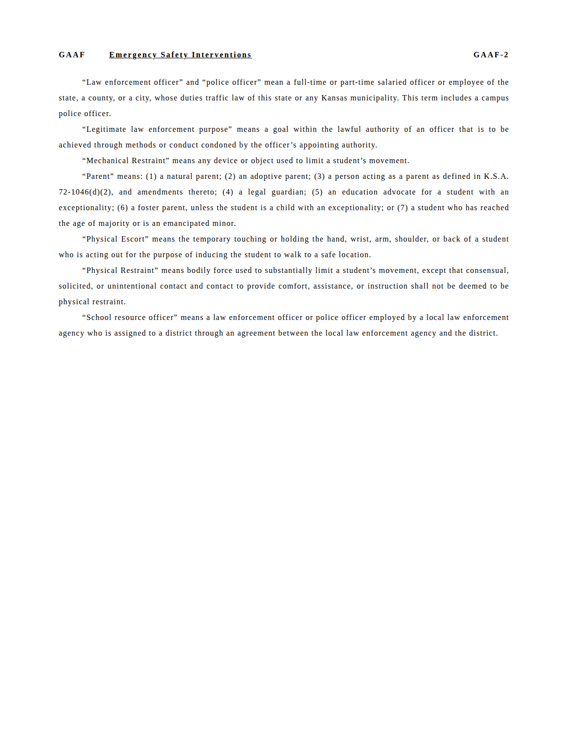GAAF Emergency Safety Interventions
GAAF-2
“Law enforcement officer” and “police officer” mean a full-time or part-time salaried officer or employee of the state, a county, or a city, whose duties traffic law of this state or any Kansas municipality. This term includes a campus police officer.
“Legitimate law enforcement purpose” means a goal within the lawful authority of an officer that is to be achieved through methods or conduct condoned by the officer’s appointing authority.
“Mechanical Restraint” means any device or object used to limit a student’s movement.
“Parent” means: (1) a natural parent; (2) an adoptive parent; (3) a person acting as a parent as defined in K.S.A. 72-1046(d)(2), and amendments thereto; (4) a legal guardian; (5) an education advocate for a student with an exceptionality; (6) a foster parent, unless the student is a child with an exceptionality; or (7) a student who has reached the age of majority or is an emancipated minor.
“Physical Escort” means the temporary touching or holding the hand, wrist, arm, shoulder, or back of a student who is acting out for the purpose of inducing the student to walk to a safe location.
“Physical Restraint” means bodily force used to substantially limit a student’s movement, except that consensual, solicited, or unintentional contact and contact to provide comfort, assistance, or instruction shall not be deemed to be physical restraint.
“School resource officer” means a law enforcement officer or police officer employed by a local law enforcement agency who is assigned to a district through an agreement between the local law enforcement agency and the district.